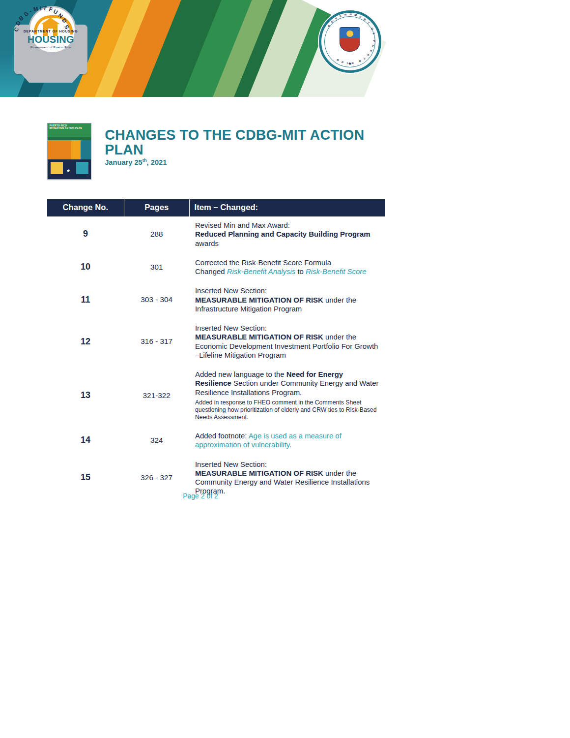C D B G - M I T F U N D S
DEPARTMENT OF HOUSING
HOUSING
Government of Puerto Rico
★
G O V E R N M E N T O F P U E R T O R I C O
PUERTO RICO
MITIGATION ACTION PLAN
★
CHANGES TO THE CDBG-MIT ACTION PLAN
January 25th, 2021
| Change No. | Pages | Item – Changed: |
| --- | --- | --- |
| 9 | 288 | Revised Min and Max Award: Reduced Planning and Capacity Building Program awards |
| 10 | 301 | Corrected the Risk-Benefit Score Formula Changed Risk-Benefit Analysis to Risk-Benefit Score |
| 11 | 303 - 304 | Inserted New Section: MEASURABLE MITIGATION OF RISK under the Infrastructure Mitigation Program |
| 12 | 316 - 317 | Inserted New Section: MEASURABLE MITIGATION OF RISK under the Economic Development Investment Portfolio For Growth –Lifeline Mitigation Program |
| 13 | 321-322 | Added new language to the Need for Energy Resilience Section under Community Energy and Water Resilience Installations Program. Added in response to FHEO comment in the Comments Sheet questioning how prioritization of elderly and CRW ties to Risk-Based Needs Assessment. |
| 14 | 324 | Added footnote: Age is used as a measure of approximation of vulnerability. |
| 15 | 326 - 327 | Inserted New Section: MEASURABLE MITIGATION OF RISK under the Community Energy and Water Resilience Installations Program. |
Page 2 of 2